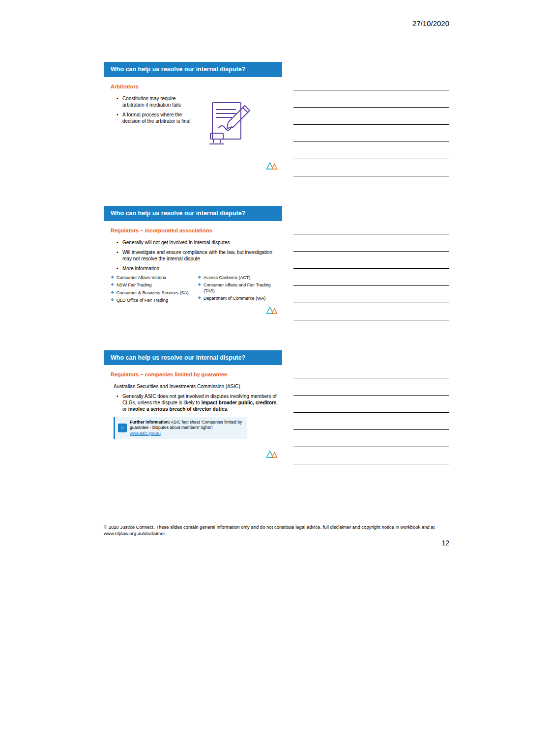27/10/2020
Who can help us resolve our internal dispute?
Arbitrators
Constitution may require arbitration if mediation fails
A formal process where the decision of the arbitrator is final
Who can help us resolve our internal dispute?
Regulators – incorporated associations
Generally will not get involved in internal disputes
Will investigate and ensure compliance with the law, but investigation may not resolve the internal dispute
More information:
Consumer Affairs Victoria
NSW Fair Trading
Consumer & Business Services (SA)
QLD Office of Fair Trading
Access Canberra (ACT)
Consumer Affairs and Fair Trading (TAS)
Department of Commerce (WA)
Who can help us resolve our internal dispute?
Regulators – companies limited by guarantee
Australian Securities and Investments Commission (ASIC)
Generally ASIC does not get involved in disputes involving members of CLGs, unless the dispute is likely to impact broader public, creditors or involve a serious breach of director duties.
☞
Further information: ASIC fact sheet ‘Companies limited by guarantee - Disputes about members’ rights’: www.asic.gov.au
© 2020 Justice Connect. These slides contain general information only and do not constitute legal advice, full disclaimer and copyright notice in workbook and at www.nfplaw.org.au/disclaimer.
12